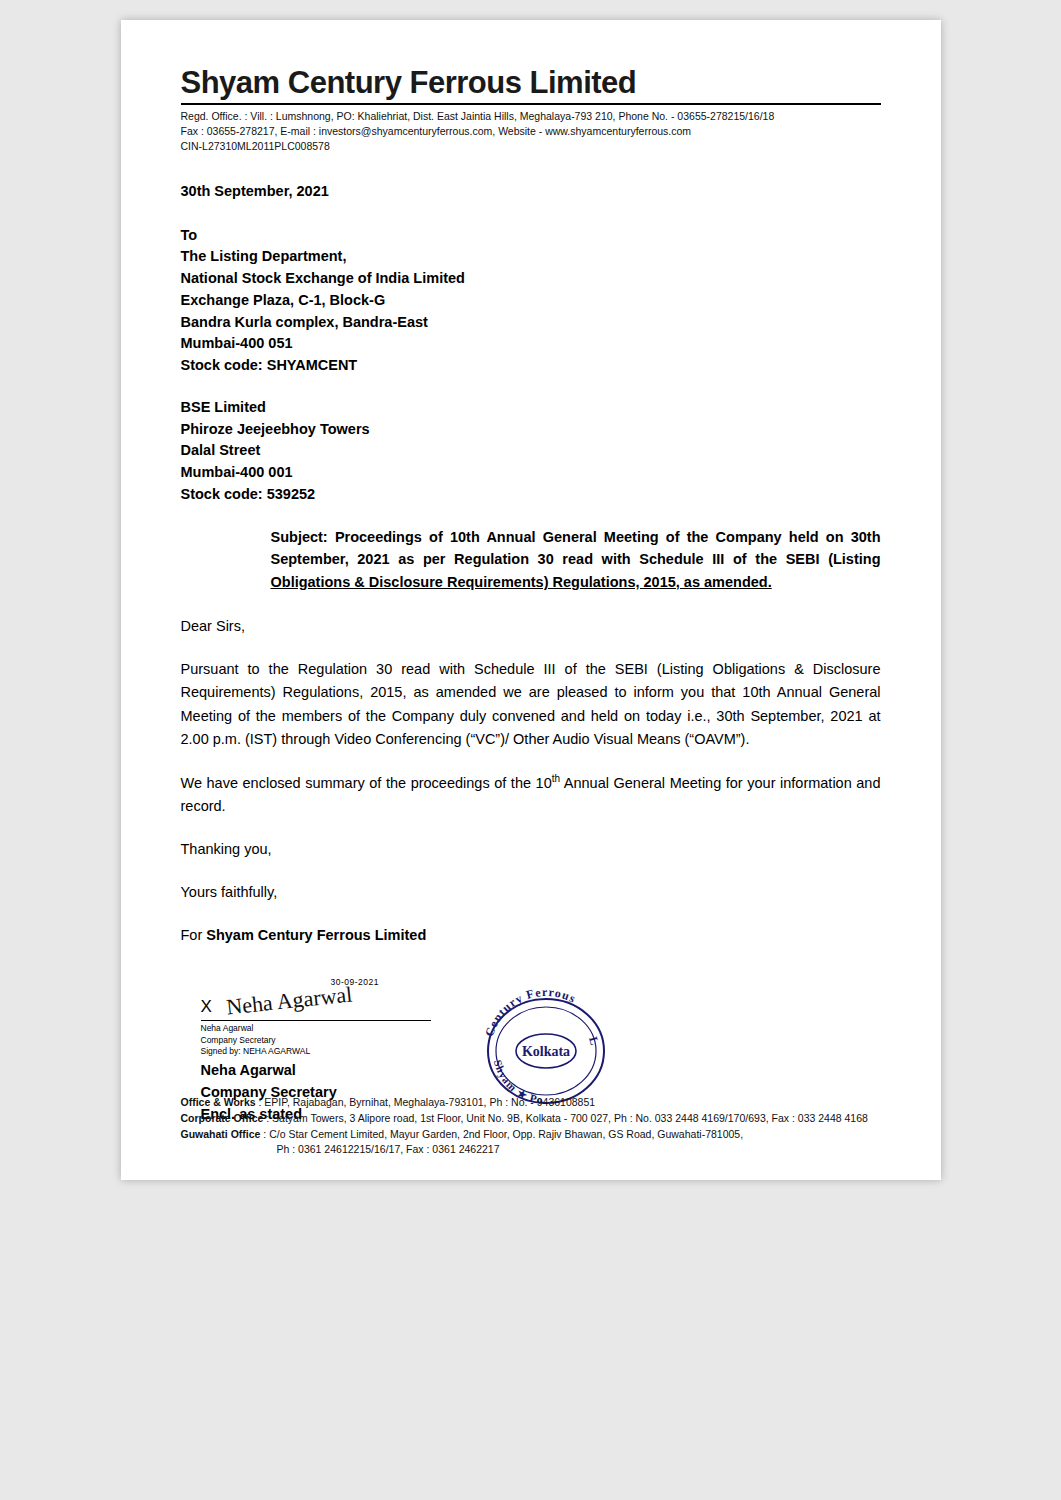Shyam Century Ferrous Limited
Regd. Office. : Vill. : Lumshnong, PO: Khaliehriat, Dist. East Jaintia Hills, Meghalaya-793 210, Phone No. - 03655-278215/16/18
Fax : 03655-278217, E-mail : investors@shyamcenturyferrous.com, Website - www.shyamcenturyferrous.com
CIN-L27310ML2011PLC008578
30th September, 2021
To
The Listing Department,
National Stock Exchange of India Limited
Exchange Plaza, C-1, Block-G
Bandra Kurla complex, Bandra-East
Mumbai-400 051
Stock code: SHYAMCENT
BSE Limited
Phiroze Jeejeebhoy Towers
Dalal Street
Mumbai-400 001
Stock code: 539252
Subject: Proceedings of 10th Annual General Meeting of the Company held on 30th September, 2021 as per Regulation 30 read with Schedule III of the SEBI (Listing Obligations & Disclosure Requirements) Regulations, 2015, as amended.
Dear Sirs,
Pursuant to the Regulation 30 read with Schedule III of the SEBI (Listing Obligations & Disclosure Requirements) Regulations, 2015, as amended we are pleased to inform you that 10th Annual General Meeting of the members of the Company duly convened and held on today i.e., 30th September, 2021 at 2.00 p.m. (IST) through Video Conferencing (“VC”)/ Other Audio Visual Means (“OAVM”).
We have enclosed summary of the proceedings of the 10th Annual General Meeting for your information and record.
Thanking you,
Yours faithfully,
For Shyam Century Ferrous Limited
30-09-2021
X
Neha Agarwal
Neha Agarwal
Company Secretary
Signed by: NEHA AGARWAL
Neha Agarwal
Company Secretary
Encl. as stated
Century Ferrous Shyam ★ Po Kolkata L
Office & Works : EPIP, Rajabagan, Byrnihat, Meghalaya-793101, Ph : No. - 9436108851
Corporate Office : Satyam Towers, 3 Alipore road, 1st Floor, Unit No. 9B, Kolkata - 700 027, Ph : No. 033 2448 4169/170/693, Fax : 033 2448 4168
Guwahati Office : C/o Star Cement Limited, Mayur Garden, 2nd Floor, Opp. Rajiv Bhawan, GS Road, Guwahati-781005,
Ph : 0361 24612215/16/17, Fax : 0361 2462217